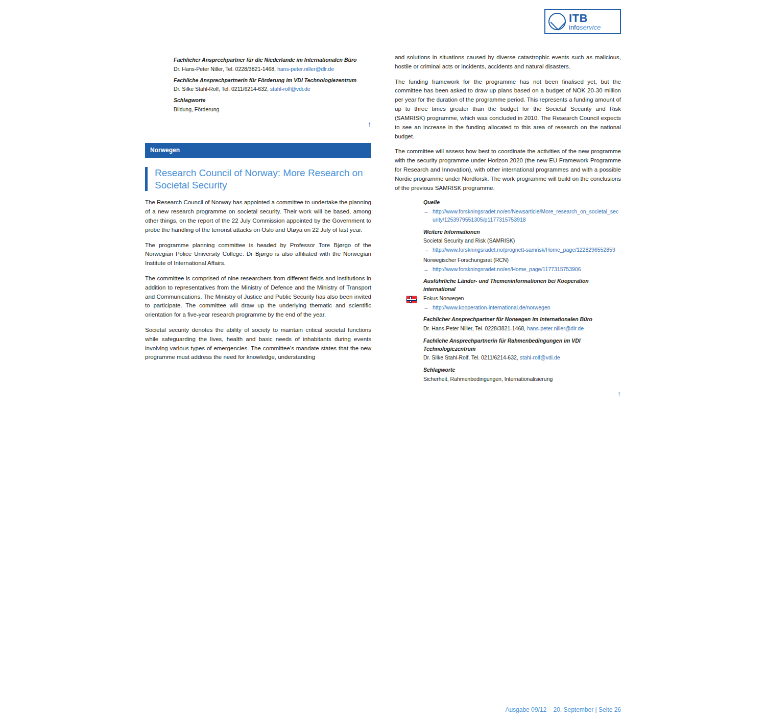ITB
infoservice
Fachlicher Ansprechpartner für die Niederlande im Internationalen Büro
Dr. Hans-Peter Niller, Tel. 0228/3821-1468, hans-peter.niller@dlr.de
Fachliche Ansprechpartnerin für Förderung im VDI Technologiezentrum
Dr. Silke Stahl-Rolf, Tel. 0211/6214-632, stahl-rolf@vdi.de
Schlagworte
Bildung, Förderung
↑
Norwegen
Research Council of Norway: More Research on Societal Security
The Research Council of Norway has appointed a committee to undertake the planning of a new research programme on societal security. Their work will be based, among other things, on the report of the 22 July Commission appointed by the Government to probe the handling of the terrorist attacks on Oslo and Utøya on 22 July of last year.
The programme planning committee is headed by Professor Tore Bjørgo of the Norwegian Police University College. Dr Bjørgo is also affiliated with the Norwegian Institute of International Affairs.
The committee is comprised of nine researchers from different fields and institutions in addition to representatives from the Ministry of Defence and the Ministry of Transport and Communications. The Ministry of Justice and Public Security has also been invited to participate. The committee will draw up the underlying thematic and scientific orientation for a five-year research programme by the end of the year.
Societal security denotes the ability of society to maintain critical societal functions while safeguarding the lives, health and basic needs of inhabitants during events involving various types of emergencies. The committee’s mandate states that the new programme must address the need for knowledge, understanding
and solutions in situations caused by diverse catastrophic events such as malicious, hostile or criminal acts or incidents, accidents and natural disasters.
The funding framework for the programme has not been finalised yet, but the committee has been asked to draw up plans based on a budget of NOK 20-30 million per year for the duration of the programme period. This represents a funding amount of up to three times greater than the budget for the Societal Security and Risk (SAMRISK) programme, which was concluded in 2010. The Research Council expects to see an increase in the funding allocated to this area of research on the national budget.
The committee will assess how best to coordinate the activities of the new programme with the security programme under Horizon 2020 (the new EU Framework Programme for Research and Innovation), with other international programmes and with a possible Nordic programme under Nordforsk. The work programme will build on the conclusions of the previous SAMRISK programme.
Quelle
http://www.forskningsradet.no/en/Newsarticle/More_research_on_societal_security/1253979551305/p1177315753918
Weitere Informationen
Societal Security and Risk (SAMRISK)
http://www.forskningsradet.no/prognett-samrisk/Home_page/1228296552859
Norwegischer Forschungsrat (RCN)
http://www.forskningsradet.no/en/Home_page/1177315753906
Ausführliche Länder- und Themeninformationen bei Kooperation international
Fokus Norwegen
http://www.kooperation-international.de/norwegen
Fachlicher Ansprechpartner für Norwegen im Internationalen Büro
Dr. Hans-Peter Niller, Tel. 0228/3821-1468, hans-peter.niller@dlr.de
Fachliche Ansprechpartnerin für Rahmenbedingungen im VDI Technologiezentrum
Dr. Silke Stahl-Rolf, Tel. 0211/6214-632, stahl-rolf@vdi.de
Schlagworte
Sicherheit, Rahmenbedingungen, Internationalisierung
↑
Ausgabe 09/12 – 20. September | Seite 26